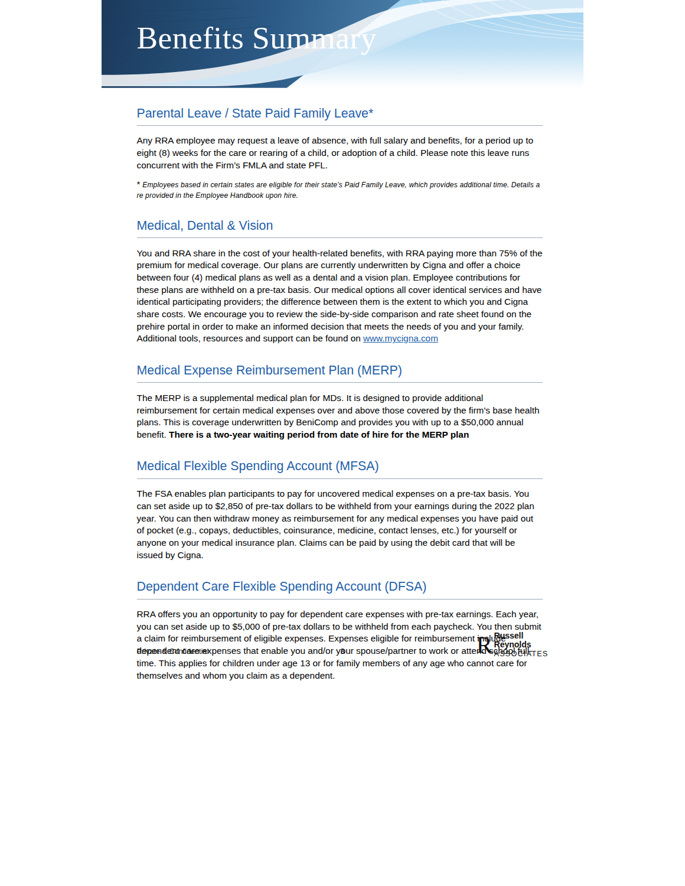Benefits Summary
Parental Leave / State Paid Family Leave*
Any RRA employee may request a leave of absence, with full salary and benefits, for a period up to eight (8) weeks for the care or rearing of a child, or adoption of a child. Please note this leave runs concurrent with the Firm’s FMLA and state PFL.
* Employees based in certain states are eligible for their state’s Paid Family Leave, which provides additional time. Details a re provided in the Employee Handbook upon hire.
Medical, Dental & Vision
You and RRA share in the cost of your health-related benefits, with RRA paying more than 75% of the premium for medical coverage. Our plans are currently underwritten by Cigna and offer a choice between four (4) medical plans as well as a dental and a vision plan. Employee contributions for these plans are withheld on a pre-tax basis. Our medical options all cover identical services and have identical participating providers; the difference between them is the extent to which you and Cigna share costs. We encourage you to review the side-by-side comparison and rate sheet found on the prehire portal in order to make an informed decision that meets the needs of you and your family. Additional tools, resources and support can be found on www.mycigna.com
Medical Expense Reimbursement Plan (MERP)
The MERP is a supplemental medical plan for MDs. It is designed to provide additional reimbursement for certain medical expenses over and above those covered by the firm's base health plans. This is coverage underwritten by BeniComp and provides you with up to a $50,000 annual benefit. There is a two-year waiting period from date of hire for the MERP plan
Medical Flexible Spending Account (MFSA)
The FSA enables plan participants to pay for uncovered medical expenses on a pre-tax basis. You can set aside up to $2,850 of pre-tax dollars to be withheld from your earnings during the 2022 plan year. You can then withdraw money as reimbursement for any medical expenses you have paid out of pocket (e.g., copays, deductibles, coinsurance, medicine, contact lenses, etc.) for yourself or anyone on your medical insurance plan. Claims can be paid by using the debit card that will be issued by Cigna.
Dependent Care Flexible Spending Account (DFSA)
RRA offers you an opportunity to pay for dependent care expenses with pre-tax earnings. Each year, you can set aside up to $5,000 of pre-tax dollars to be withheld from each paycheck. You then submit a claim for reimbursement of eligible expenses. Expenses eligible for reimbursement include dependent care expenses that enable you and/or your spouse/partner to work or attend school full-time. This applies for children under age 13 or for family members of any age who cannot care for themselves and whom you claim as a dependent.
Private & Confidential
3
R
Russell
Reynolds
ASSOCIATES